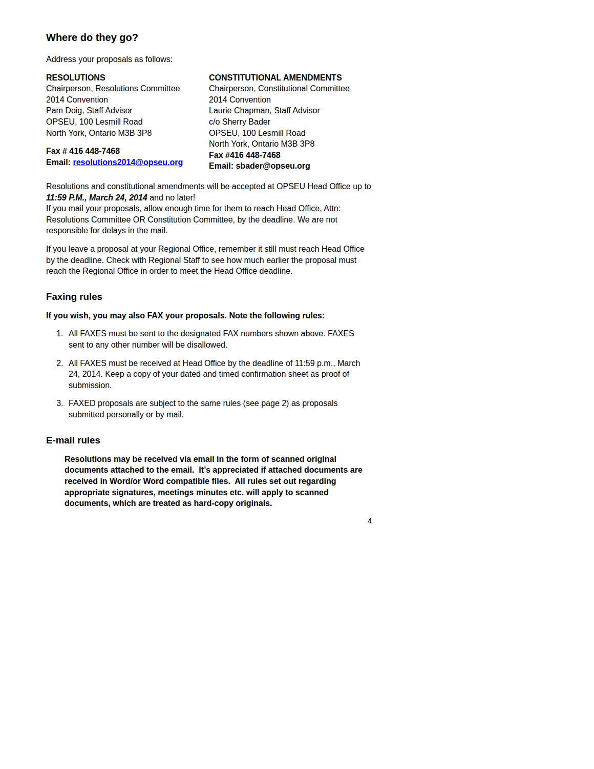Where do they go?
Address your proposals as follows:
RESOLUTIONS Chairperson, Resolutions Committee 2014 Convention Pam Doig, Staff Advisor OPSEU, 100 Lesmill Road North York, Ontario M3B 3P8
Fax # 416 448-7468 Email: resolutions2014@opseu.org
CONSTITUTIONAL AMENDMENTS Chairperson, Constitutional Committee 2014 Convention Laurie Chapman, Staff Advisor c/o Sherry Bader OPSEU, 100 Lesmill Road North York, Ontario M3B 3P8 Fax #416 448-7468 Email: sbader@opseu.org
Resolutions and constitutional amendments will be accepted at OPSEU Head Office up to 11:59 P.M., March 24, 2014 and no later!
If you mail your proposals, allow enough time for them to reach Head Office, Attn: Resolutions Committee OR Constitution Committee, by the deadline. We are not responsible for delays in the mail.
If you leave a proposal at your Regional Office, remember it still must reach Head Office by the deadline. Check with Regional Staff to see how much earlier the proposal must reach the Regional Office in order to meet the Head Office deadline.
Faxing rules
If you wish, you may also FAX your proposals. Note the following rules:
All FAXES must be sent to the designated FAX numbers shown above. FAXES sent to any other number will be disallowed.
All FAXES must be received at Head Office by the deadline of 11:59 p.m., March 24, 2014. Keep a copy of your dated and timed confirmation sheet as proof of submission.
FAXED proposals are subject to the same rules (see page 2) as proposals submitted personally or by mail.
E-mail rules
Resolutions may be received via email in the form of scanned original documents attached to the email. It’s appreciated if attached documents are received in Word/or Word compatible files. All rules set out regarding appropriate signatures, meetings minutes etc. will apply to scanned documents, which are treated as hard-copy originals.
4